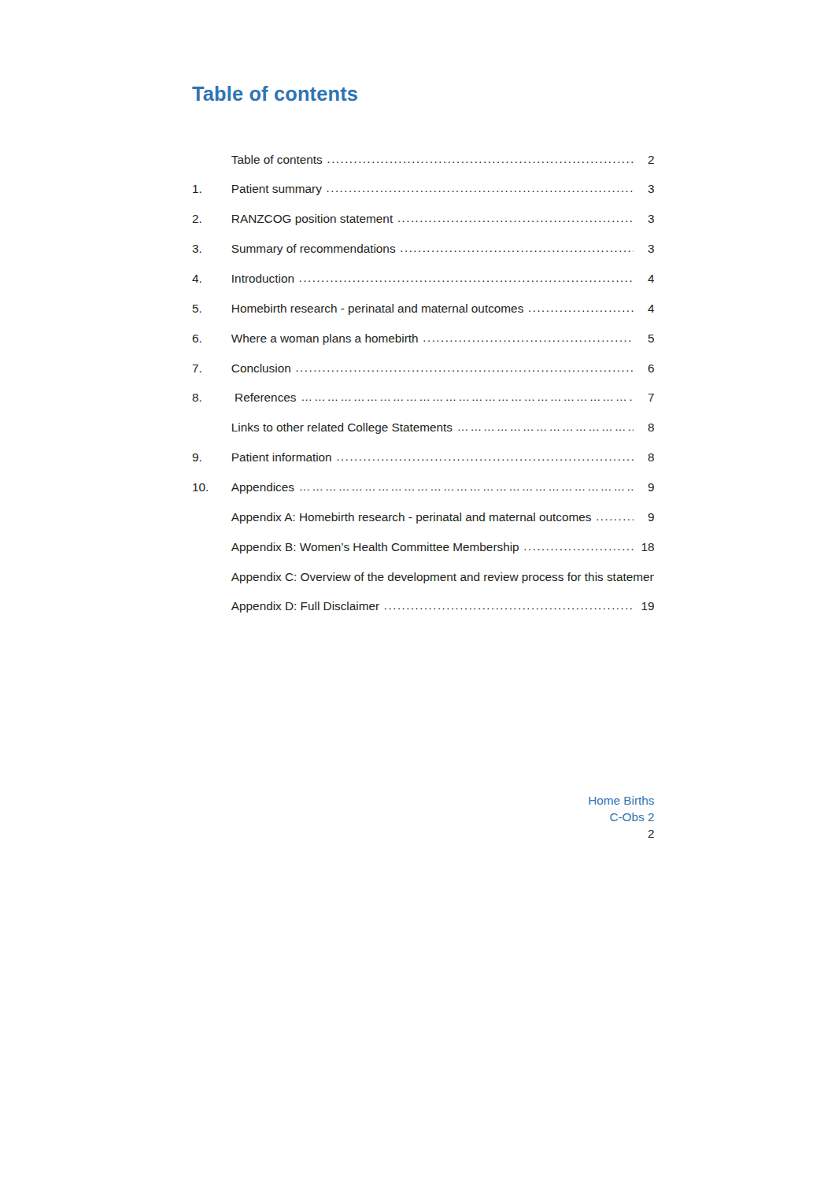Table of contents
Table of contents ........................................................................................................................... 2
1. Patient summary ............................................................................................................. 3
2. RANZCOG position statement ............................................................................................. 3
3. Summary of recommendations ............................................................................................. 3
4. Introduction ..................................................................................................................... 4
5. Homebirth research - perinatal and maternal outcomes ............................................................. 4
6. Where a woman plans a homebirth ..................................................................................... 5
7. Conclusion ....................................................................................................................... 6
8. References ………………………………………………………………………………………… 7
Links to other related College Statements ………………………………………………………………………… 8
9. Patient information ......................................................................................................... 8
10. Appendices ………………………………………………………………………………………… 9
Appendix A: Homebirth research - perinatal and maternal outcomes ............................................. 9
Appendix B: Women’s Health Committee Membership ............................................................... 18
Appendix C: Overview of the development and review process for this statement ........................... 18
Appendix D: Full Disclaimer ..................................................................................................... 19
Home Births
C-Obs 2
2